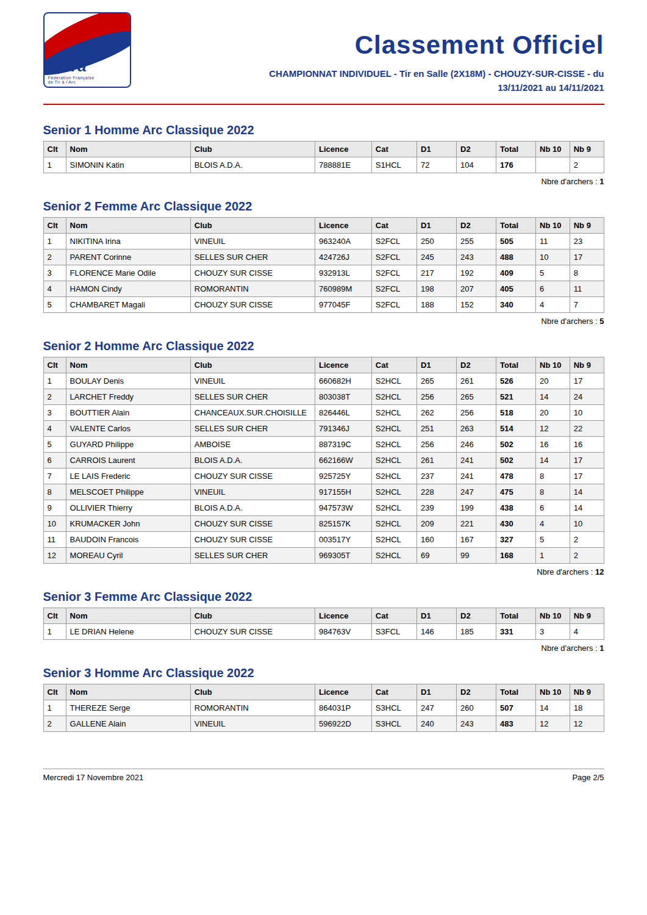FFTa
Fédération Française
de Tir à l'Arc
Classement Officiel
CHAMPIONNAT INDIVIDUEL - Tir en Salle (2X18M) - CHOUZY-SUR-CISSE - du
13/11/2021 au 14/11/2021
Senior 1 Homme Arc Classique 2022
| Clt | Nom | Club | Licence | Cat | D1 | D2 | Total | Nb 10 | Nb 9 |
| --- | --- | --- | --- | --- | --- | --- | --- | --- | --- |
| 1 | SIMONIN Katin | BLOIS A.D.A. | 788881E | S1HCL | 72 | 104 | 176 | | 2 |
Nbre d'archers : 1
Senior 2 Femme Arc Classique 2022
| Clt | Nom | Club | Licence | Cat | D1 | D2 | Total | Nb 10 | Nb 9 |
| --- | --- | --- | --- | --- | --- | --- | --- | --- | --- |
| 1 | NIKITINA Irina | VINEUIL | 963240A | S2FCL | 250 | 255 | 505 | 11 | 23 |
| 2 | PARENT Corinne | SELLES SUR CHER | 424726J | S2FCL | 245 | 243 | 488 | 10 | 17 |
| 3 | FLORENCE Marie Odile | CHOUZY SUR CISSE | 932913L | S2FCL | 217 | 192 | 409 | 5 | 8 |
| 4 | HAMON Cindy | ROMORANTIN | 760989M | S2FCL | 198 | 207 | 405 | 6 | 11 |
| 5 | CHAMBARET Magali | CHOUZY SUR CISSE | 977045F | S2FCL | 188 | 152 | 340 | 4 | 7 |
Nbre d'archers : 5
Senior 2 Homme Arc Classique 2022
| Clt | Nom | Club | Licence | Cat | D1 | D2 | Total | Nb 10 | Nb 9 |
| --- | --- | --- | --- | --- | --- | --- | --- | --- | --- |
| 1 | BOULAY Denis | VINEUIL | 660682H | S2HCL | 265 | 261 | 526 | 20 | 17 |
| 2 | LARCHET Freddy | SELLES SUR CHER | 803038T | S2HCL | 256 | 265 | 521 | 14 | 24 |
| 3 | BOUTTIER Alain | CHANCEAUX.SUR.CHOISILLE | 826446L | S2HCL | 262 | 256 | 518 | 20 | 10 |
| 4 | VALENTE Carlos | SELLES SUR CHER | 791346J | S2HCL | 251 | 263 | 514 | 12 | 22 |
| 5 | GUYARD Philippe | AMBOISE | 887319C | S2HCL | 256 | 246 | 502 | 16 | 16 |
| 6 | CARROIS Laurent | BLOIS A.D.A. | 662166W | S2HCL | 261 | 241 | 502 | 14 | 17 |
| 7 | LE LAIS Frederic | CHOUZY SUR CISSE | 925725Y | S2HCL | 237 | 241 | 478 | 8 | 17 |
| 8 | MELSCOET Philippe | VINEUIL | 917155H | S2HCL | 228 | 247 | 475 | 8 | 14 |
| 9 | OLLIVIER Thierry | BLOIS A.D.A. | 947573W | S2HCL | 239 | 199 | 438 | 6 | 14 |
| 10 | KRUMACKER John | CHOUZY SUR CISSE | 825157K | S2HCL | 209 | 221 | 430 | 4 | 10 |
| 11 | BAUDOIN Francois | CHOUZY SUR CISSE | 003517Y | S2HCL | 160 | 167 | 327 | 5 | 2 |
| 12 | MOREAU Cyril | SELLES SUR CHER | 969305T | S2HCL | 69 | 99 | 168 | 1 | 2 |
Nbre d'archers : 12
Senior 3 Femme Arc Classique 2022
| Clt | Nom | Club | Licence | Cat | D1 | D2 | Total | Nb 10 | Nb 9 |
| --- | --- | --- | --- | --- | --- | --- | --- | --- | --- |
| 1 | LE DRIAN Helene | CHOUZY SUR CISSE | 984763V | S3FCL | 146 | 185 | 331 | 3 | 4 |
Nbre d'archers : 1
Senior 3 Homme Arc Classique 2022
| Clt | Nom | Club | Licence | Cat | D1 | D2 | Total | Nb 10 | Nb 9 |
| --- | --- | --- | --- | --- | --- | --- | --- | --- | --- |
| 1 | THEREZE Serge | ROMORANTIN | 864031P | S3HCL | 247 | 260 | 507 | 14 | 18 |
| 2 | GALLENE Alain | VINEUIL | 596922D | S3HCL | 240 | 243 | 483 | 12 | 12 |
Mercredi 17 Novembre 2021
Page 2/5